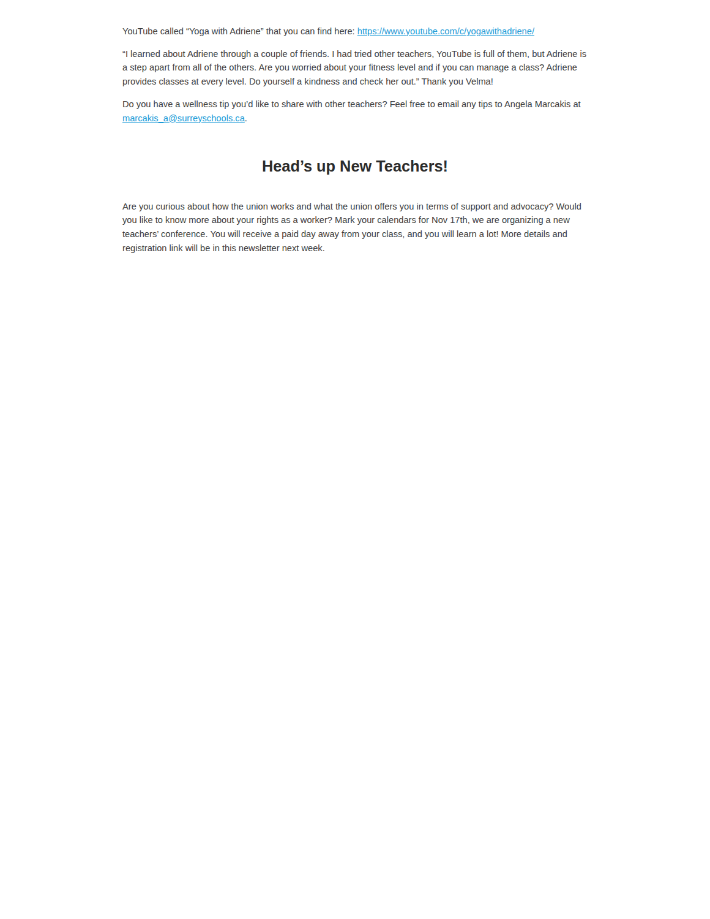YouTube called “Yoga with Adriene” that you can find here: https://www.youtube.com/c/yogawithadriene/
“I learned about Adriene through a couple of friends. I had tried other teachers, YouTube is full of them, but Adriene is a step apart from all of the others. Are you worried about your fitness level and if you can manage a class? Adriene provides classes at every level. Do yourself a kindness and check her out.” Thank you Velma!
Do you have a wellness tip you’d like to share with other teachers? Feel free to email any tips to Angela Marcakis at marcakis_a@surreyschools.ca.
Head’s up New Teachers!
Are you curious about how the union works and what the union offers you in terms of support and advocacy? Would you like to know more about your rights as a worker? Mark your calendars for Nov 17th, we are organizing a new teachers’ conference. You will receive a paid day away from your class, and you will learn a lot! More details and registration link will be in this newsletter next week.